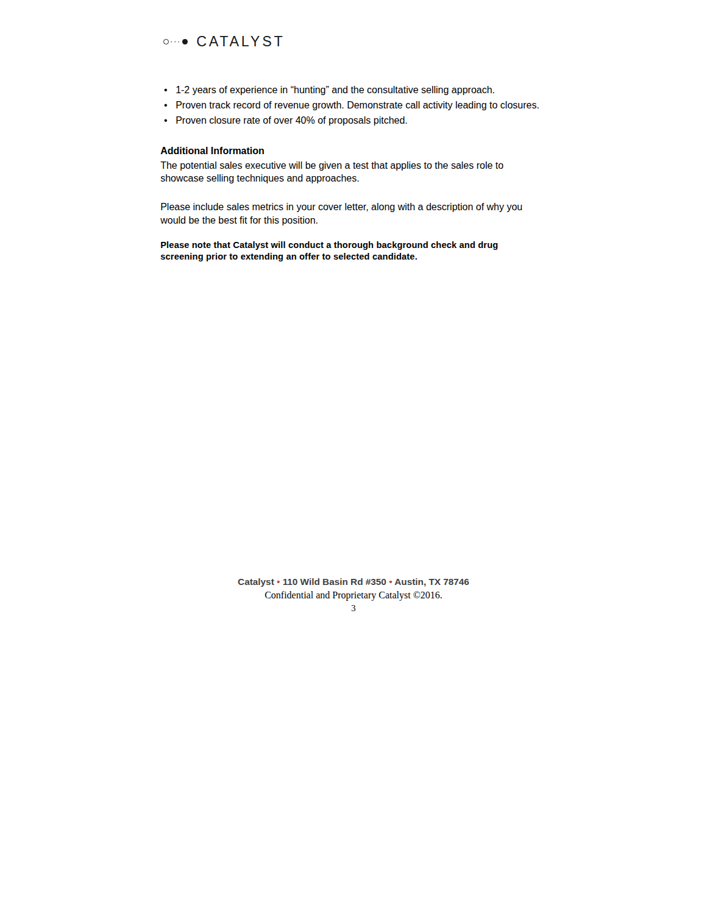··· CATALYST
1-2 years of experience in “hunting” and the consultative selling approach.
Proven track record of revenue growth. Demonstrate call activity leading to closures.
Proven closure rate of over 40% of proposals pitched.
Additional Information
The potential sales executive will be given a test that applies to the sales role to showcase selling techniques and approaches.
Please include sales metrics in your cover letter, along with a description of why you would be the best fit for this position.
Please note that Catalyst will conduct a thorough background check and drug screening prior to extending an offer to selected candidate.
Catalyst • 110 Wild Basin Rd #350 • Austin, TX 78746
Confidential and Proprietary Catalyst ©2016.
3